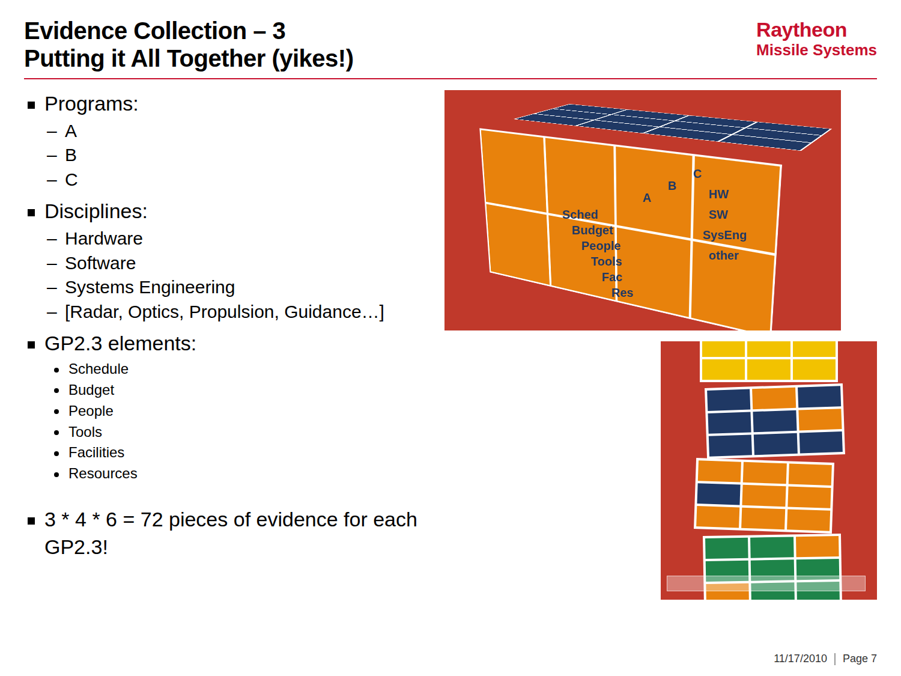Evidence Collection – 3
Putting it All Together (yikes!)
Raytheon
Missile Systems
Programs:
A
B
C
Disciplines:
Hardware
Software
Systems Engineering
[Radar, Optics, Propulsion, Guidance…]
GP2.3 elements:
Schedule
Budget
People
Tools
Facilities
Resources
3 * 4 * 6 = 72 pieces of evidence for each GP2.3!
A B C HW SW SysEng other Sched Budget People Tools Fac Res
11/17/2010 Page 7